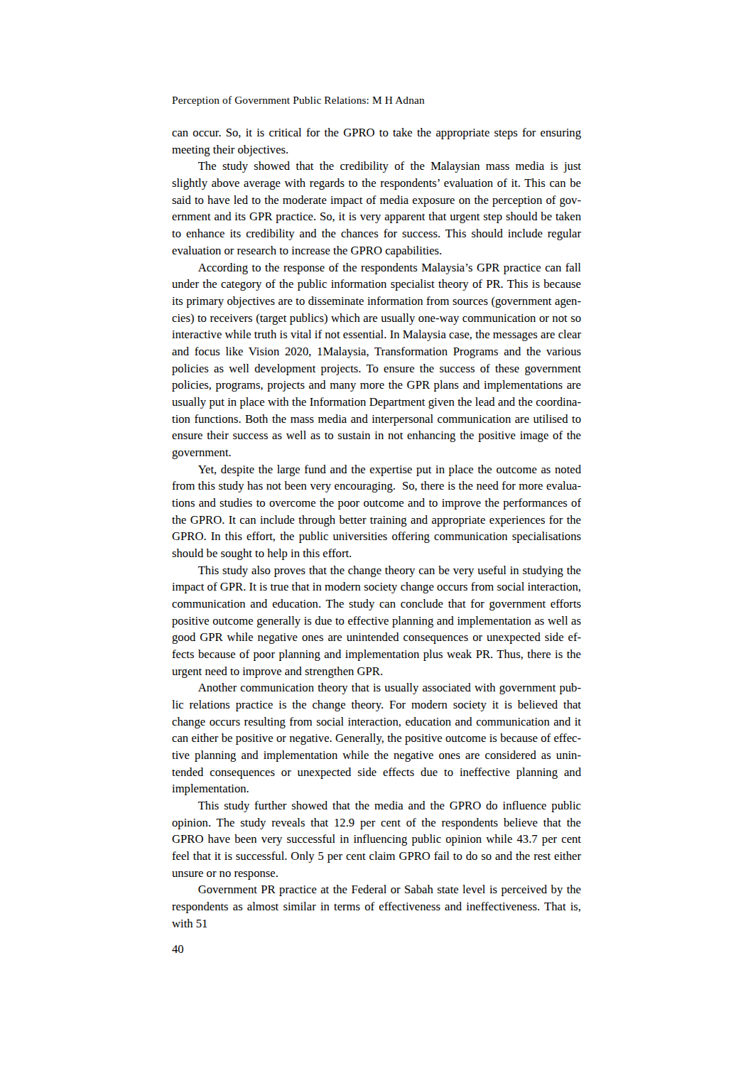Perception of Government Public Relations: M H Adnan
can occur. So, it is critical for the GPRO to take the appropriate steps for ensuring meeting their objectives.
The study showed that the credibility of the Malaysian mass media is just slightly above average with regards to the respondents’ evaluation of it. This can be said to have led to the moderate impact of media exposure on the perception of government and its GPR practice. So, it is very apparent that urgent step should be taken to enhance its credibility and the chances for success. This should include regular evaluation or research to increase the GPRO capabilities.
According to the response of the respondents Malaysia’s GPR practice can fall under the category of the public information specialist theory of PR. This is because its primary objectives are to disseminate information from sources (government agencies) to receivers (target publics) which are usually one-way communication or not so interactive while truth is vital if not essential. In Malaysia case, the messages are clear and focus like Vision 2020, 1Malaysia, Transformation Programs and the various policies as well development projects. To ensure the success of these government policies, programs, projects and many more the GPR plans and implementations are usually put in place with the Information Department given the lead and the coordination functions. Both the mass media and interpersonal communication are utilised to ensure their success as well as to sustain in not enhancing the positive image of the government.
Yet, despite the large fund and the expertise put in place the outcome as noted from this study has not been very encouraging. So, there is the need for more evaluations and studies to overcome the poor outcome and to improve the performances of the GPRO. It can include through better training and appropriate experiences for the GPRO. In this effort, the public universities offering communication specialisations should be sought to help in this effort.
This study also proves that the change theory can be very useful in studying the impact of GPR. It is true that in modern society change occurs from social interaction, communication and education. The study can conclude that for government efforts positive outcome generally is due to effective planning and implementation as well as good GPR while negative ones are unintended consequences or unexpected side effects because of poor planning and implementation plus weak PR. Thus, there is the urgent need to improve and strengthen GPR.
Another communication theory that is usually associated with government public relations practice is the change theory. For modern society it is believed that change occurs resulting from social interaction, education and communication and it can either be positive or negative. Generally, the positive outcome is because of effective planning and implementation while the negative ones are considered as unintended consequences or unexpected side effects due to ineffective planning and implementation.
This study further showed that the media and the GPRO do influence public opinion. The study reveals that 12.9 per cent of the respondents believe that the GPRO have been very successful in influencing public opinion while 43.7 per cent feel that it is successful. Only 5 per cent claim GPRO fail to do so and the rest either unsure or no response.
Government PR practice at the Federal or Sabah state level is perceived by the respondents as almost similar in terms of effectiveness and ineffectiveness. That is, with 51
40